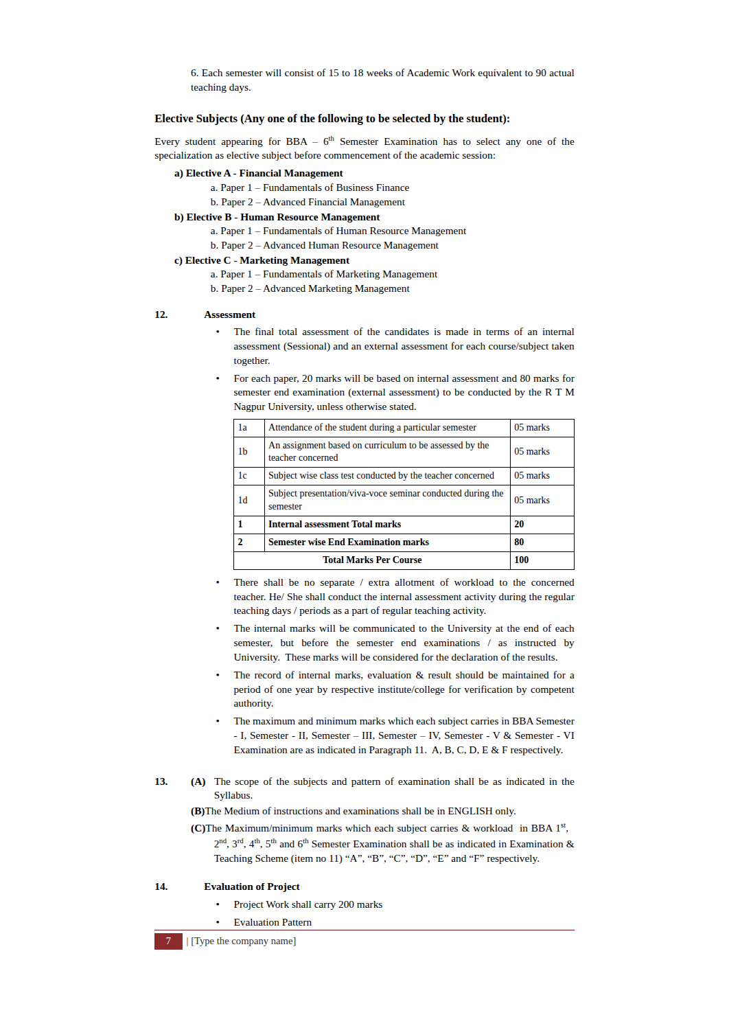6. Each semester will consist of 15 to 18 weeks of Academic Work equivalent to 90 actual teaching days.
Elective Subjects (Any one of the following to be selected by the student):
Every student appearing for BBA – 6th Semester Examination has to select any one of the specialization as elective subject before commencement of the academic session:
a) Elective A - Financial Management
a. Paper 1 – Fundamentals of Business Finance
b. Paper 2 – Advanced Financial Management
b) Elective B - Human Resource Management
a. Paper 1 – Fundamentals of Human Resource Management
b. Paper 2 – Advanced Human Resource Management
c) Elective C - Marketing Management
a. Paper 1 – Fundamentals of Marketing Management
b. Paper 2 – Advanced Marketing Management
12.
Assessment
The final total assessment of the candidates is made in terms of an internal assessment (Sessional) and an external assessment for each course/subject taken together.
For each paper, 20 marks will be based on internal assessment and 80 marks for semester end examination (external assessment) to be conducted by the R T M Nagpur University, unless otherwise stated.
| 1a | Attendance of the student during a particular semester | 05 marks |
| 1b | An assignment based on curriculum to be assessed by the teacher concerned | 05 marks |
| 1c | Subject wise class test conducted by the teacher concerned | 05 marks |
| 1d | Subject presentation/viva-voce seminar conducted during the semester | 05 marks |
| 1 | Internal assessment Total marks | 20 |
| 2 | Semester wise End Examination marks | 80 |
| Total Marks Per Course | 100 |
There shall be no separate / extra allotment of workload to the concerned teacher. He/ She shall conduct the internal assessment activity during the regular teaching days / periods as a part of regular teaching activity.
The internal marks will be communicated to the University at the end of each semester, but before the semester end examinations / as instructed by University. These marks will be considered for the declaration of the results.
The record of internal marks, evaluation & result should be maintained for a period of one year by respective institute/college for verification by competent authority.
The maximum and minimum marks which each subject carries in BBA Semester - I, Semester - II, Semester – III, Semester – IV, Semester - V & Semester - VI Examination are as indicated in Paragraph 11. A, B, C, D, E & F respectively.
13.
(A) The scope of the subjects and pattern of examination shall be as indicated in the Syllabus.
(B) The Medium of instructions and examinations shall be in ENGLISH only.
(C) The Maximum/minimum marks which each subject carries & workload in BBA 1st, 2nd, 3rd, 4th, 5th and 6th Semester Examination shall be as indicated in Examination & Teaching Scheme (item no 11) “A”, “B”, “C”, “D”, “E” and “F” respectively.
14.
Evaluation of Project
Project Work shall carry 200 marks
Evaluation Pattern
7| [Type the company name]